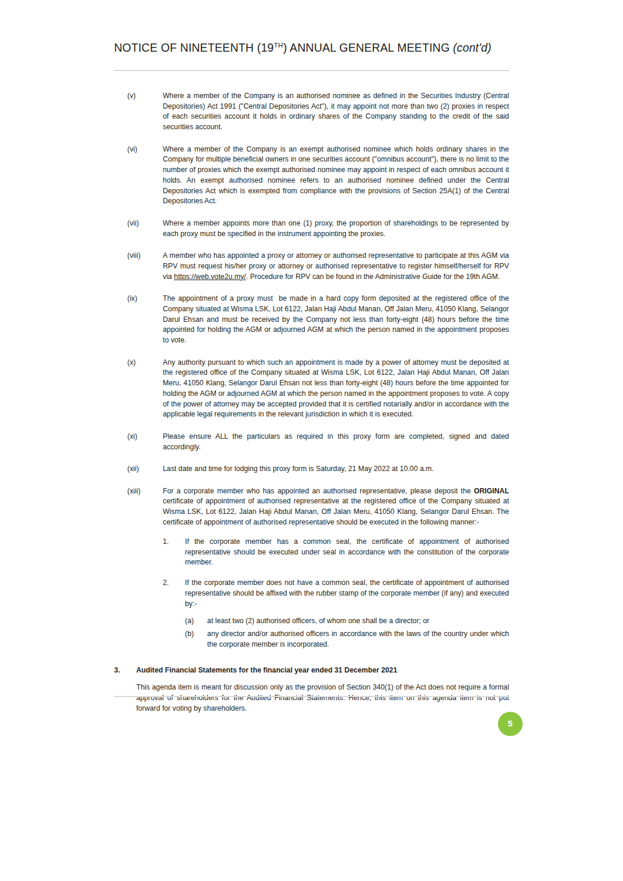NOTICE OF NINETEENTH (19TH) ANNUAL GENERAL MEETING (cont'd)
(v) Where a member of the Company is an authorised nominee as defined in the Securities Industry (Central Depositories) Act 1991 ("Central Depositories Act"), it may appoint not more than two (2) proxies in respect of each securities account it holds in ordinary shares of the Company standing to the credit of the said securities account.
(vi) Where a member of the Company is an exempt authorised nominee which holds ordinary shares in the Company for multiple beneficial owners in one securities account ("omnibus account"), there is no limit to the number of proxies which the exempt authorised nominee may appoint in respect of each omnibus account it holds. An exempt authorised nominee refers to an authorised nominee defined under the Central Depositories Act which is exempted from compliance with the provisions of Section 25A(1) of the Central Depositories Act.
(vii) Where a member appoints more than one (1) proxy, the proportion of shareholdings to be represented by each proxy must be specified in the instrument appointing the proxies.
(viii) A member who has appointed a proxy or attorney or authorised representative to participate at this AGM via RPV must request his/her proxy or attorney or authorised representative to register himself/herself for RPV via https://web.vote2u.my/. Procedure for RPV can be found in the Administrative Guide for the 19th AGM.
(ix) The appointment of a proxy must be made in a hard copy form deposited at the registered office of the Company situated at Wisma LSK, Lot 6122, Jalan Haji Abdul Manan, Off Jalan Meru, 41050 Klang, Selangor Darul Ehsan and must be received by the Company not less than forty-eight (48) hours before the time appointed for holding the AGM or adjourned AGM at which the person named in the appointment proposes to vote.
(x) Any authority pursuant to which such an appointment is made by a power of attorney must be deposited at the registered office of the Company situated at Wisma LSK, Lot 6122, Jalan Haji Abdul Manan, Off Jalan Meru, 41050 Klang, Selangor Darul Ehsan not less than forty-eight (48) hours before the time appointed for holding the AGM or adjourned AGM at which the person named in the appointment proposes to vote. A copy of the power of attorney may be accepted provided that it is certified notarially and/or in accordance with the applicable legal requirements in the relevant jurisdiction in which it is executed.
(xi) Please ensure ALL the particulars as required in this proxy form are completed, signed and dated accordingly.
(xii) Last date and time for lodging this proxy form is Saturday, 21 May 2022 at 10.00 a.m.
(xiii) For a corporate member who has appointed an authorised representative, please deposit the ORIGINAL certificate of appointment of authorised representative at the registered office of the Company situated at Wisma LSK, Lot 6122, Jalan Haji Abdul Manan, Off Jalan Meru, 41050 Klang, Selangor Darul Ehsan. The certificate of appointment of authorised representative should be executed in the following manner:-
1. If the corporate member has a common seal, the certificate of appointment of authorised representative should be executed under seal in accordance with the constitution of the corporate member.
2. If the corporate member does not have a common seal, the certificate of appointment of authorised representative should be affixed with the rubber stamp of the corporate member (if any) and executed by:-
(a) at least two (2) authorised officers, of whom one shall be a director; or
(b) any director and/or authorised officers in accordance with the laws of the country under which the corporate member is incorporated.
3.
Audited Financial Statements for the financial year ended 31 December 2021
This agenda item is meant for discussion only as the provision of Section 340(1) of the Act does not require a formal approval of shareholders for the Audited Financial Statements. Hence, this item on this agenda item is not put forward for voting by shareholders.
5